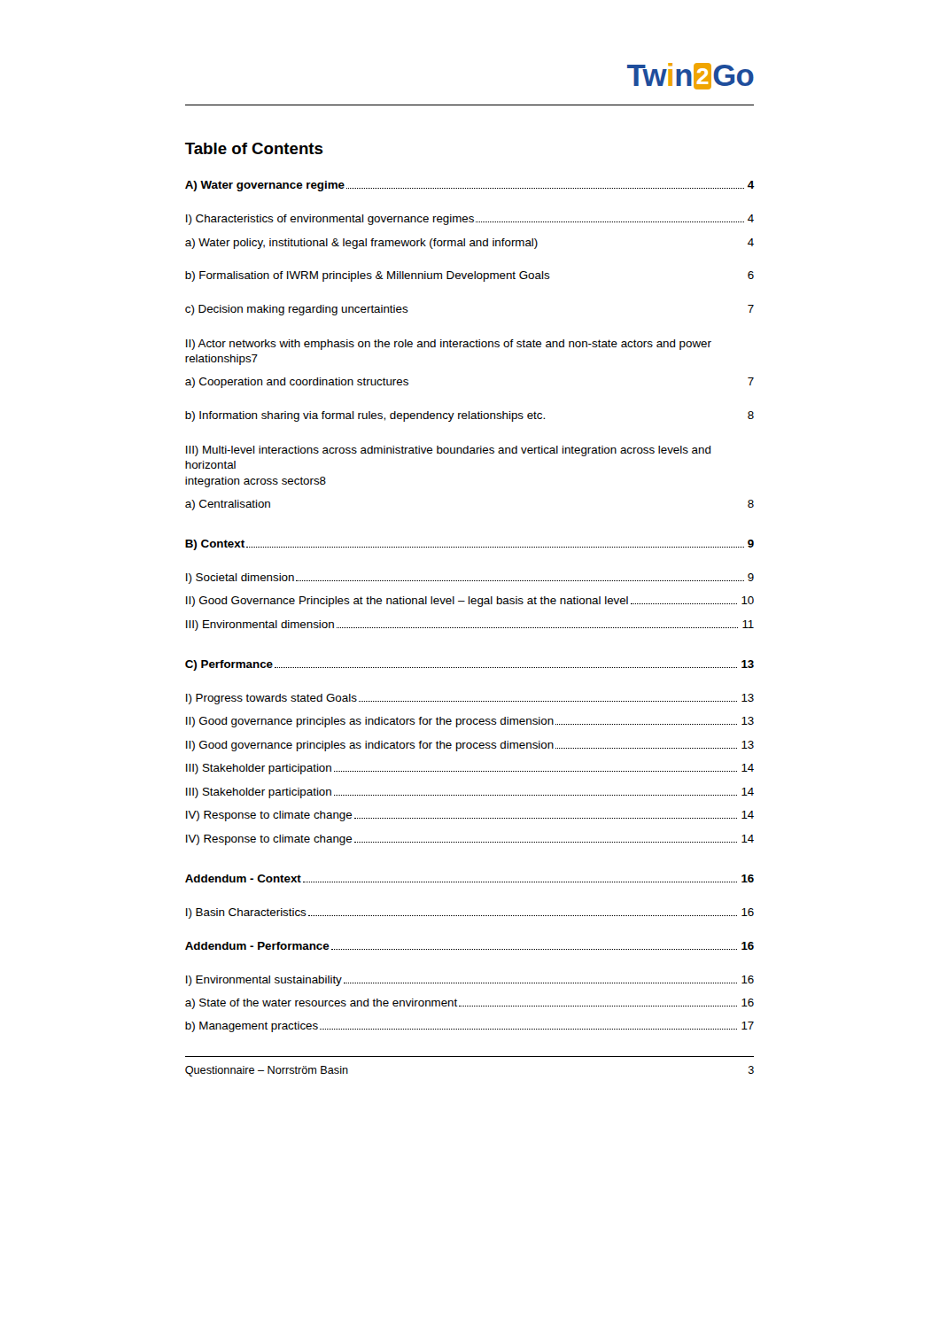Twin 2 Go
Table of Contents
A) Water governance regime 4
I) Characteristics of environmental governance regimes 4
a) Water policy, institutional & legal framework (formal and informal) 4
b) Formalisation of IWRM principles & Millennium Development Goals 6
c) Decision making regarding uncertainties 7
II) Actor networks with emphasis on the role and interactions of state and non-state actors and power relationships 7
a) Cooperation and coordination structures 7
b) Information sharing via formal rules, dependency relationships etc. 8
III) Multi-level interactions across administrative boundaries and vertical integration across levels and horizontal integration across sectors 8
a) Centralisation 8
B) Context 9
I) Societal dimension 9
II) Good Governance Principles at the national level – legal basis at the national level 10
III) Environmental dimension 11
C) Performance 13
I) Progress towards stated Goals 13
II) Good governance principles as indicators for the process dimension 13
II) Good governance principles as indicators for the process dimension 13
III) Stakeholder participation 14
III) Stakeholder participation 14
IV) Response to climate change 14
IV) Response to climate change 14
Addendum - Context 16
I) Basin Characteristics 16
Addendum - Performance 16
I) Environmental sustainability 16
a) State of the water resources and the environment 16
b) Management practices 17
Questionnaire – Norrström Basin 3